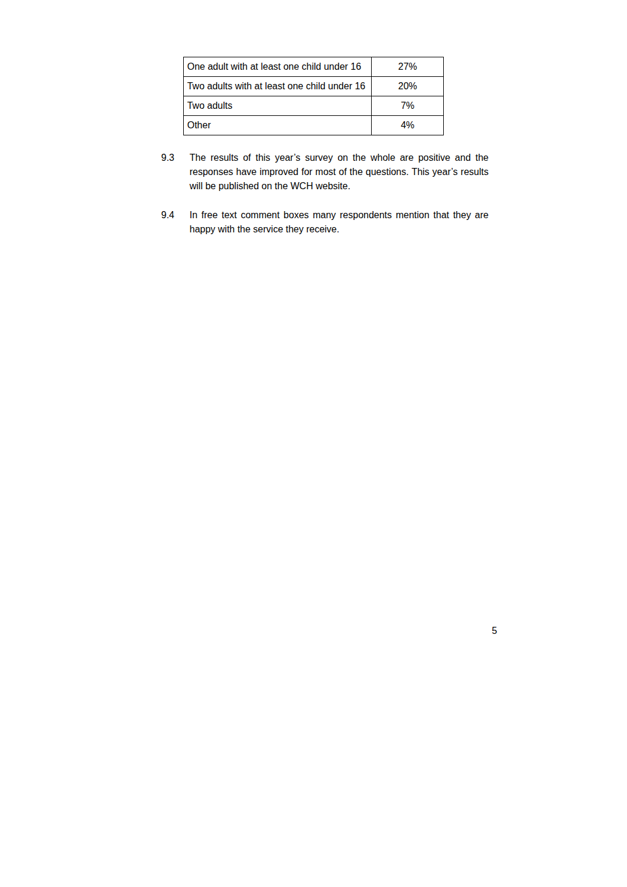| One adult with at least one child under 16 | 27% |
| Two adults with at least one child under 16 | 20% |
| Two adults | 7% |
| Other | 4% |
9.3
The results of this year’s survey on the whole are positive and the responses have improved for most of the questions. This year’s results will be published on the WCH website.
9.4
In free text comment boxes many respondents mention that they are happy with the service they receive.
5